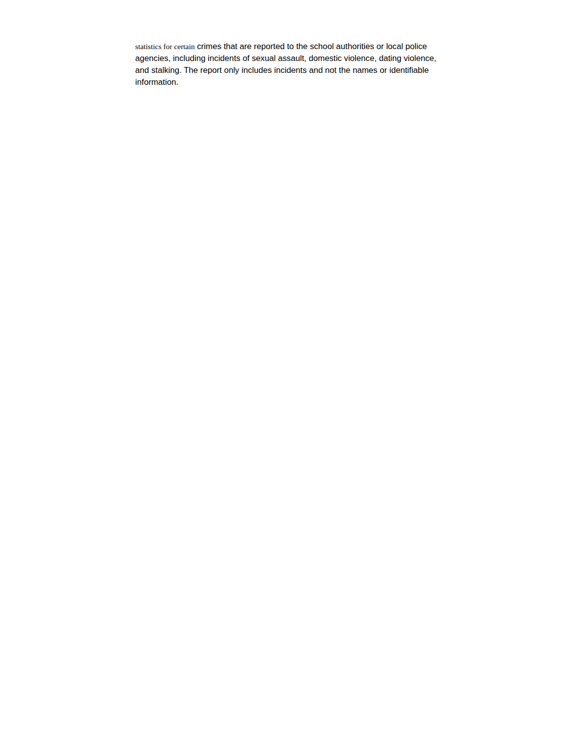statistics for certain crimes that are reported to the school authorities or local police agencies, including incidents of sexual assault, domestic violence, dating violence, and stalking. The report only includes incidents and not the names or identifiable information.